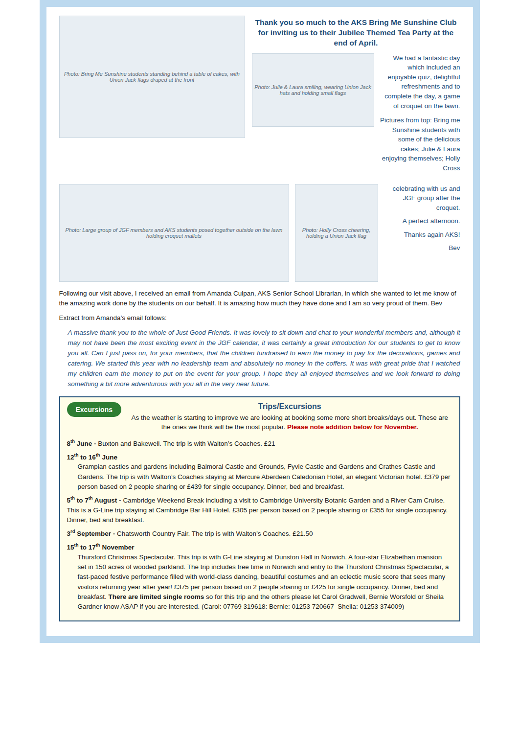Photo: Bring Me Sunshine students standing behind a table of cakes, with Union Jack flags draped at the front
Thank you so much to the AKS Bring Me Sunshine Club
for inviting us to their Jubilee Themed Tea Party at the
end of April.
Photo: Julie & Laura smiling, wearing Union Jack hats and holding small flags
We had a fantastic day which included an enjoyable quiz, delightful refreshments and to complete the day, a game of croquet on the lawn.
Pictures from top: Bring me Sunshine students with some of the delicious cakes; Julie & Laura enjoying themselves; Holly Cross
Photo: Large group of JGF members and AKS students posed together outside on the lawn holding croquet mallets
Photo: Holly Cross cheering, holding a Union Jack flag
celebrating with us and JGF group after the croquet.
A perfect afternoon.
Thanks again AKS!
Bev
Following our visit above, I received an email from Amanda Culpan, AKS Senior School Librarian, in which she wanted to let me know of the amazing work done by the students on our behalf. It is amazing how much they have done and I am so very proud of them. Bev
Extract from Amanda’s email follows:
A massive thank you to the whole of Just Good Friends. It was lovely to sit down and chat to your wonderful members and, although it may not have been the most exciting event in the JGF calendar, it was certainly a great introduction for our students to get to know you all. Can I just pass on, for your members, that the children fundraised to earn the money to pay for the decorations, games and catering. We started this year with no leadership team and absolutely no money in the coffers. It was with great pride that I watched my children earn the money to put on the event for your group. I hope they all enjoyed themselves and we look forward to doing something a bit more adventurous with you all in the very near future.
Excursions
Trips/Excursions
As the weather is starting to improve we are looking at booking some more short breaks/days out. These are the ones we think will be the most popular. Please note addition below for November.
8th June - Buxton and Bakewell. The trip is with Walton’s Coaches. £21
12th to 16th June
Grampian castles and gardens including Balmoral Castle and Grounds, Fyvie Castle and Gardens and Crathes Castle and Gardens. The trip is with Walton’s Coaches staying at Mercure Aberdeen Caledonian Hotel, an elegant Victorian hotel. £379 per person based on 2 people sharing or £439 for single occupancy. Dinner, bed and breakfast.
5th to 7th August - Cambridge Weekend Break including a visit to Cambridge University Botanic Garden and a River Cam Cruise. This is a G-Line trip staying at Cambridge Bar Hill Hotel. £305 per person based on 2 people sharing or £355 for single occupancy. Dinner, bed and breakfast.
3rd September - Chatsworth Country Fair. The trip is with Walton’s Coaches. £21.50
15th to 17th November
Thursford Christmas Spectacular. This trip is with G-Line staying at Dunston Hall in Norwich. A four-star Elizabethan mansion set in 150 acres of wooded parkland. The trip includes free time in Norwich and entry to the Thursford Christmas Spectacular, a fast-paced festive performance filled with world-class dancing, beautiful costumes and an eclectic music score that sees many visitors returning year after year! £375 per person based on 2 people sharing or £425 for single occupancy. Dinner, bed and breakfast. There are limited single rooms so for this trip and the others please let Carol Gradwell, Bernie Worsfold or Sheila Gardner know ASAP if you are interested. (Carol: 07769 319618: Bernie: 01253 720667 Sheila: 01253 374009)